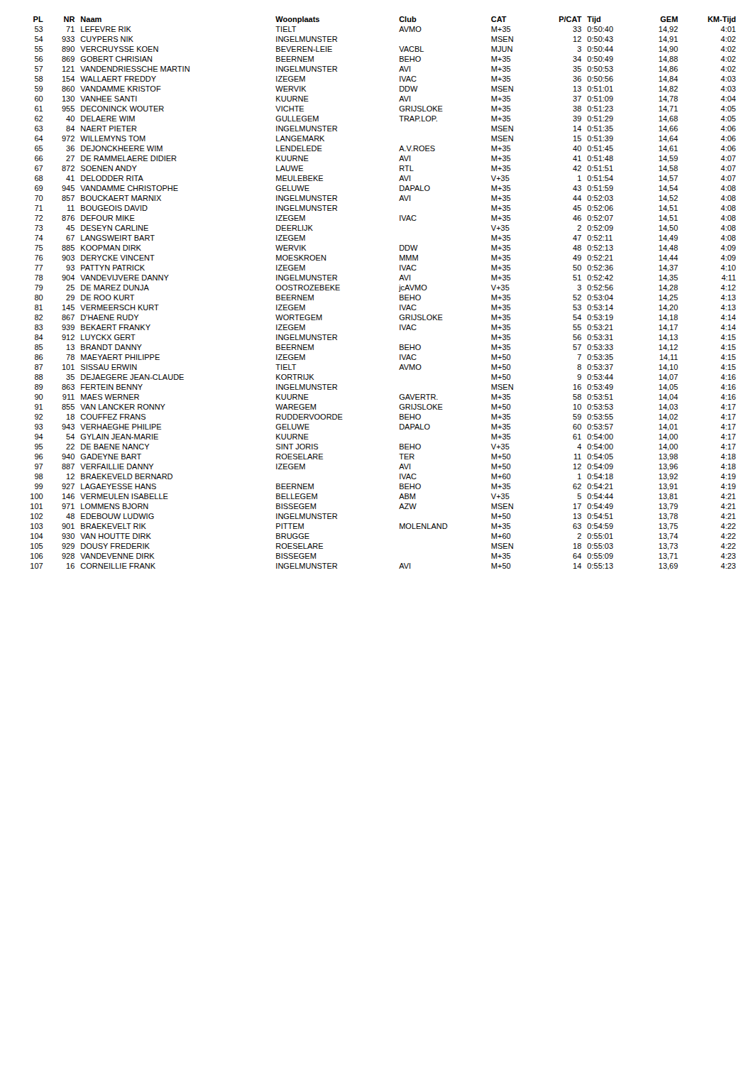| PL | NR | Naam | Woonplaats | Club | CAT | P/CAT | Tijd | GEM | KM-Tijd |
| --- | --- | --- | --- | --- | --- | --- | --- | --- | --- |
| 53 | 71 | LEFEVRE RIK | TIELT | AVMO | M+35 | 33 | 0:50:40 | 14,92 | 4:01 |
| 54 | 933 | CUYPERS NIK | INGELMUNSTER | | MSEN | 12 | 0:50:43 | 14,91 | 4:02 |
| 55 | 890 | VERCRUYSSE KOEN | BEVEREN-LEIE | VACBL | MJUN | 3 | 0:50:44 | 14,90 | 4:02 |
| 56 | 869 | GOBERT CHRISIAN | BEERNEM | BEHO | M+35 | 34 | 0:50:49 | 14,88 | 4:02 |
| 57 | 121 | VANDENDRIESSCHE MARTIN | INGELMUNSTER | AVI | M+35 | 35 | 0:50:53 | 14,86 | 4:02 |
| 58 | 154 | WALLAERT FREDDY | IZEGEM | IVAC | M+35 | 36 | 0:50:56 | 14,84 | 4:03 |
| 59 | 860 | VANDAMME KRISTOF | WERVIK | DDW | MSEN | 13 | 0:51:01 | 14,82 | 4:03 |
| 60 | 130 | VANHEE SANTI | KUURNE | AVI | M+35 | 37 | 0:51:09 | 14,78 | 4:04 |
| 61 | 955 | DECONINCK WOUTER | VICHTE | GRIJSLOKE | M+35 | 38 | 0:51:23 | 14,71 | 4:05 |
| 62 | 40 | DELAERE WIM | GULLEGEM | TRAP.LOP. | M+35 | 39 | 0:51:29 | 14,68 | 4:05 |
| 63 | 84 | NAERT PIETER | INGELMUNSTER | | MSEN | 14 | 0:51:35 | 14,66 | 4:06 |
| 64 | 972 | WILLEMYNS TOM | LANGEMARK | | MSEN | 15 | 0:51:39 | 14,64 | 4:06 |
| 65 | 36 | DEJONCKHEERE WIM | LENDELEDE | A.V.ROES | M+35 | 40 | 0:51:45 | 14,61 | 4:06 |
| 66 | 27 | DE RAMMELAERE DIDIER | KUURNE | AVI | M+35 | 41 | 0:51:48 | 14,59 | 4:07 |
| 67 | 872 | SOENEN ANDY | LAUWE | RTL | M+35 | 42 | 0:51:51 | 14,58 | 4:07 |
| 68 | 41 | DELODDER RITA | MEULEBEKE | AVI | V+35 | 1 | 0:51:54 | 14,57 | 4:07 |
| 69 | 945 | VANDAMME CHRISTOPHE | GELUWE | DAPALO | M+35 | 43 | 0:51:59 | 14,54 | 4:08 |
| 70 | 857 | BOUCKAERT MARNIX | INGELMUNSTER | AVI | M+35 | 44 | 0:52:03 | 14,52 | 4:08 |
| 71 | 11 | BOUGEOIS DAVID | INGELMUNSTER | | M+35 | 45 | 0:52:06 | 14,51 | 4:08 |
| 72 | 876 | DEFOUR MIKE | IZEGEM | IVAC | M+35 | 46 | 0:52:07 | 14,51 | 4:08 |
| 73 | 45 | DESEYN CARLINE | DEERLIJK | | V+35 | 2 | 0:52:09 | 14,50 | 4:08 |
| 74 | 67 | LANGSWEIRT BART | IZEGEM | | M+35 | 47 | 0:52:11 | 14,49 | 4:08 |
| 75 | 885 | KOOPMAN DIRK | WERVIK | DDW | M+35 | 48 | 0:52:13 | 14,48 | 4:09 |
| 76 | 903 | DERYCKE VINCENT | MOESKROEN | MMM | M+35 | 49 | 0:52:21 | 14,44 | 4:09 |
| 77 | 93 | PATTYN PATRICK | IZEGEM | IVAC | M+35 | 50 | 0:52:36 | 14,37 | 4:10 |
| 78 | 904 | VANDEVIJVERE DANNY | INGELMUNSTER | AVI | M+35 | 51 | 0:52:42 | 14,35 | 4:11 |
| 79 | 25 | DE MAREZ DUNJA | OOSTROZEBEKE | jcAVMO | V+35 | 3 | 0:52:56 | 14,28 | 4:12 |
| 80 | 29 | DE ROO KURT | BEERNEM | BEHO | M+35 | 52 | 0:53:04 | 14,25 | 4:13 |
| 81 | 145 | VERMEERSCH KURT | IZEGEM | IVAC | M+35 | 53 | 0:53:14 | 14,20 | 4:13 |
| 82 | 867 | D'HAENE RUDY | WORTEGEM | GRIJSLOKE | M+35 | 54 | 0:53:19 | 14,18 | 4:14 |
| 83 | 939 | BEKAERT FRANKY | IZEGEM | IVAC | M+35 | 55 | 0:53:21 | 14,17 | 4:14 |
| 84 | 912 | LUYCKX GERT | INGELMUNSTER | | M+35 | 56 | 0:53:31 | 14,13 | 4:15 |
| 85 | 13 | BRANDT DANNY | BEERNEM | BEHO | M+35 | 57 | 0:53:33 | 14,12 | 4:15 |
| 86 | 78 | MAEYAERT PHILIPPE | IZEGEM | IVAC | M+50 | 7 | 0:53:35 | 14,11 | 4:15 |
| 87 | 101 | SISSAU ERWIN | TIELT | AVMO | M+50 | 8 | 0:53:37 | 14,10 | 4:15 |
| 88 | 35 | DEJAEGERE JEAN-CLAUDE | KORTRIJK | | M+50 | 9 | 0:53:44 | 14,07 | 4:16 |
| 89 | 863 | FERTEIN BENNY | INGELMUNSTER | | MSEN | 16 | 0:53:49 | 14,05 | 4:16 |
| 90 | 911 | MAES WERNER | KUURNE | GAVERTR. | M+35 | 58 | 0:53:51 | 14,04 | 4:16 |
| 91 | 855 | VAN LANCKER RONNY | WAREGEM | GRIJSLOKE | M+50 | 10 | 0:53:53 | 14,03 | 4:17 |
| 92 | 18 | COUFFEZ FRANS | RUDDERVOORDE | BEHO | M+35 | 59 | 0:53:55 | 14,02 | 4:17 |
| 93 | 943 | VERHAEGHE PHILIPE | GELUWE | DAPALO | M+35 | 60 | 0:53:57 | 14,01 | 4:17 |
| 94 | 54 | GYLAIN JEAN-MARIE | KUURNE | | M+35 | 61 | 0:54:00 | 14,00 | 4:17 |
| 95 | 22 | DE BAENE NANCY | SINT JORIS | BEHO | V+35 | 4 | 0:54:00 | 14,00 | 4:17 |
| 96 | 940 | GADEYNE BART | ROESELARE | TER | M+50 | 11 | 0:54:05 | 13,98 | 4:18 |
| 97 | 887 | VERFAILLIE DANNY | IZEGEM | AVI | M+50 | 12 | 0:54:09 | 13,96 | 4:18 |
| 98 | 12 | BRAEKEVELD BERNARD | | IVAC | M+60 | 1 | 0:54:18 | 13,92 | 4:19 |
| 99 | 927 | LAGAEYESSE HANS | BEERNEM | BEHO | M+35 | 62 | 0:54:21 | 13,91 | 4:19 |
| 100 | 146 | VERMEULEN ISABELLE | BELLEGEM | ABM | V+35 | 5 | 0:54:44 | 13,81 | 4:21 |
| 101 | 971 | LOMMENS BJORN | BISSEGEM | AZW | MSEN | 17 | 0:54:49 | 13,79 | 4:21 |
| 102 | 48 | EDEBOUW LUDWIG | INGELMUNSTER | | M+50 | 13 | 0:54:51 | 13,78 | 4:21 |
| 103 | 901 | BRAEKEVELT RIK | PITTEM | MOLENLAND | M+35 | 63 | 0:54:59 | 13,75 | 4:22 |
| 104 | 930 | VAN HOUTTE DIRK | BRUGGE | | M+60 | 2 | 0:55:01 | 13,74 | 4:22 |
| 105 | 929 | DOUSY FREDERIK | ROESELARE | | MSEN | 18 | 0:55:03 | 13,73 | 4:22 |
| 106 | 928 | VANDEVENNE DIRK | BISSEGEM | | M+35 | 64 | 0:55:09 | 13,71 | 4:23 |
| 107 | 16 | CORNEILLIE FRANK | INGELMUNSTER | AVI | M+50 | 14 | 0:55:13 | 13,69 | 4:23 |